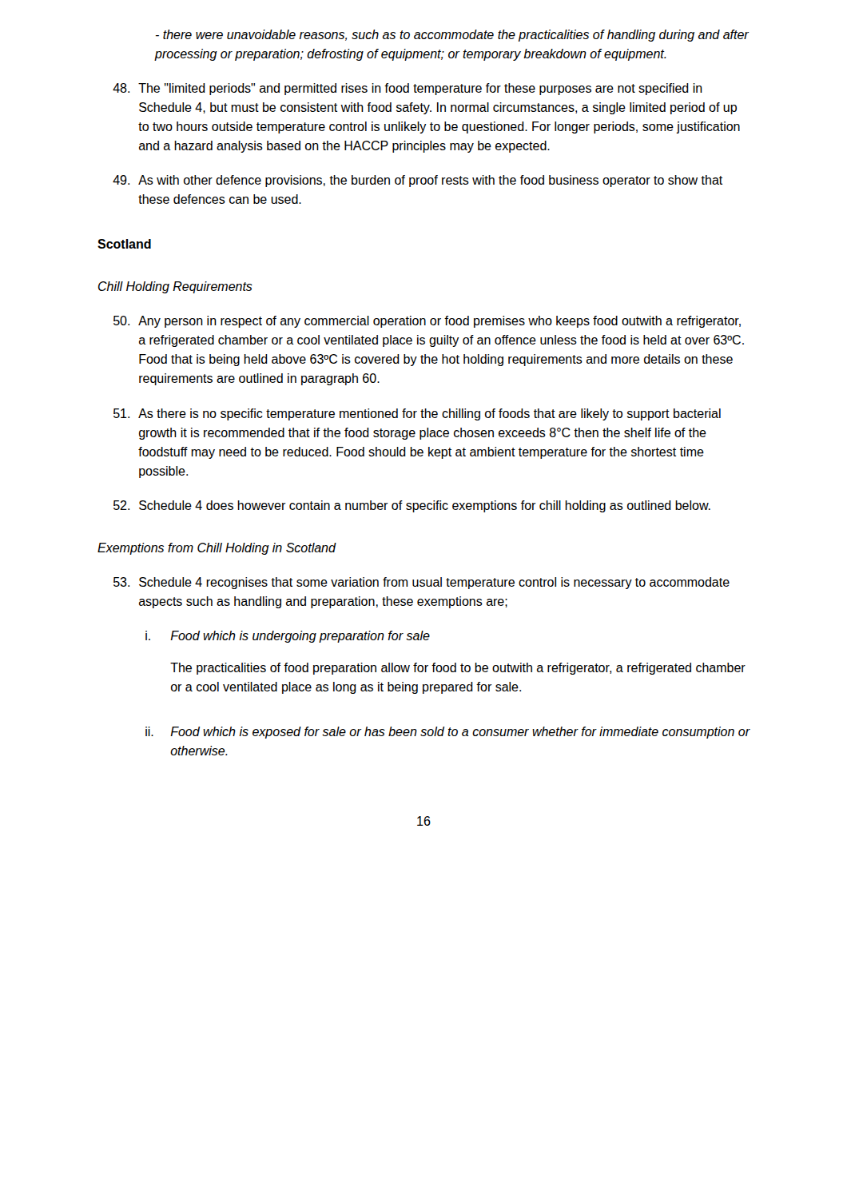- there were unavoidable reasons, such as to accommodate the practicalities of handling during and after processing or preparation; defrosting of equipment; or temporary breakdown of equipment.
48. The "limited periods" and permitted rises in food temperature for these purposes are not specified in Schedule 4, but must be consistent with food safety. In normal circumstances, a single limited period of up to two hours outside temperature control is unlikely to be questioned. For longer periods, some justification and a hazard analysis based on the HACCP principles may be expected.
49. As with other defence provisions, the burden of proof rests with the food business operator to show that these defences can be used.
Scotland
Chill Holding Requirements
50. Any person in respect of any commercial operation or food premises who keeps food outwith a refrigerator, a refrigerated chamber or a cool ventilated place is guilty of an offence unless the food is held at over 63ºC. Food that is being held above 63ºC is covered by the hot holding requirements and more details on these requirements are outlined in paragraph 60.
51. As there is no specific temperature mentioned for the chilling of foods that are likely to support bacterial growth it is recommended that if the food storage place chosen exceeds 8°C then the shelf life of the foodstuff may need to be reduced. Food should be kept at ambient temperature for the shortest time possible.
52. Schedule 4 does however contain a number of specific exemptions for chill holding as outlined below.
Exemptions from Chill Holding in Scotland
53. Schedule 4 recognises that some variation from usual temperature control is necessary to accommodate aspects such as handling and preparation, these exemptions are;
i. Food which is undergoing preparation for sale
The practicalities of food preparation allow for food to be outwith a refrigerator, a refrigerated chamber or a cool ventilated place as long as it being prepared for sale.
ii. Food which is exposed for sale or has been sold to a consumer whether for immediate consumption or otherwise.
16